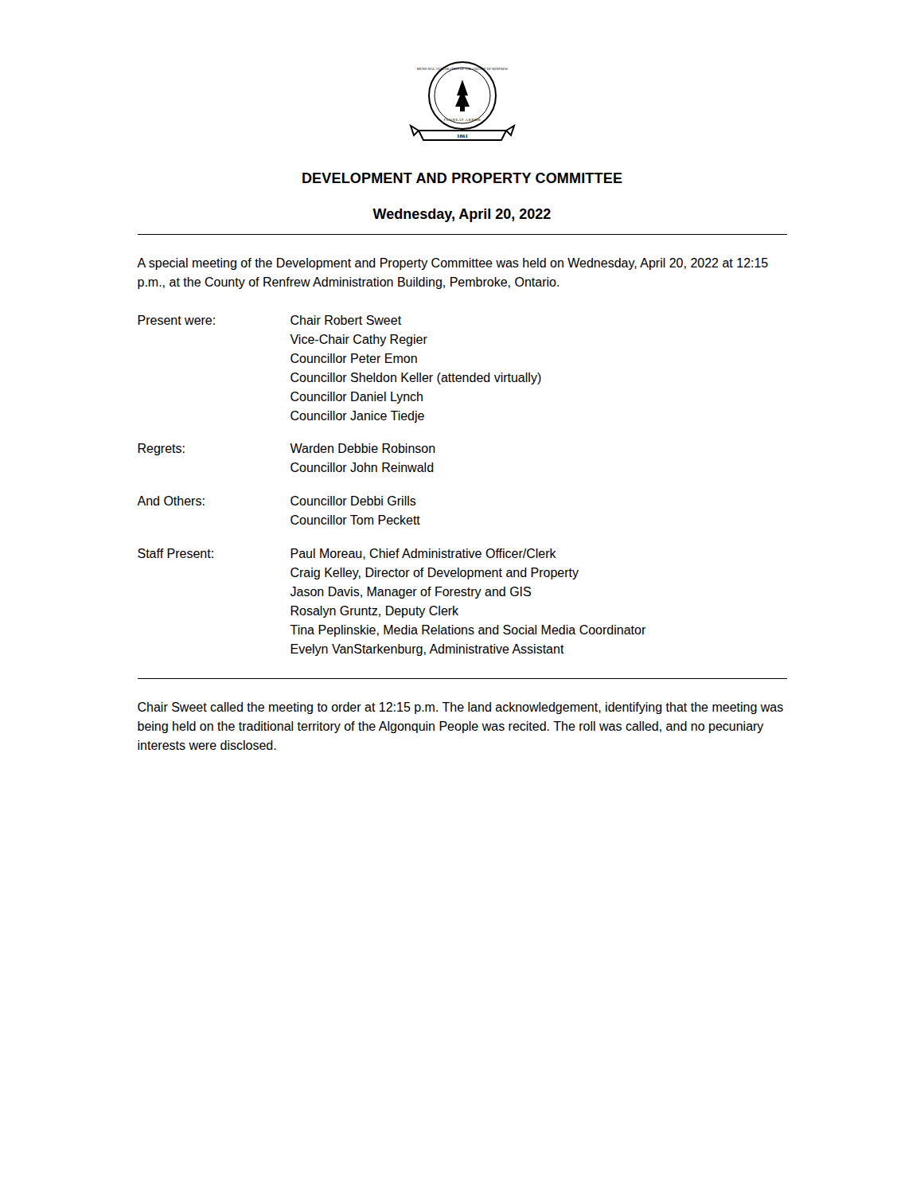MUNICIPAL CORPORATION OF THE COUNTY OF RENFREW FLOREAT ARBOR 1861
DEVELOPMENT AND PROPERTY COMMITTEE
Wednesday, April 20, 2022
A special meeting of the Development and Property Committee was held on Wednesday, April 20, 2022 at 12:15 p.m., at the County of Renfrew Administration Building, Pembroke, Ontario.
| Present were: | Chair Robert Sweet Vice-Chair Cathy Regier Councillor Peter Emon Councillor Sheldon Keller (attended virtually) Councillor Daniel Lynch Councillor Janice Tiedje |
| Regrets: | Warden Debbie Robinson Councillor John Reinwald |
| And Others: | Councillor Debbi Grills Councillor Tom Peckett |
| Staff Present: | Paul Moreau, Chief Administrative Officer/Clerk Craig Kelley, Director of Development and Property Jason Davis, Manager of Forestry and GIS Rosalyn Gruntz, Deputy Clerk Tina Peplinskie, Media Relations and Social Media Coordinator Evelyn VanStarkenburg, Administrative Assistant |
Chair Sweet called the meeting to order at 12:15 p.m. The land acknowledgement, identifying that the meeting was being held on the traditional territory of the Algonquin People was recited. The roll was called, and no pecuniary interests were disclosed.